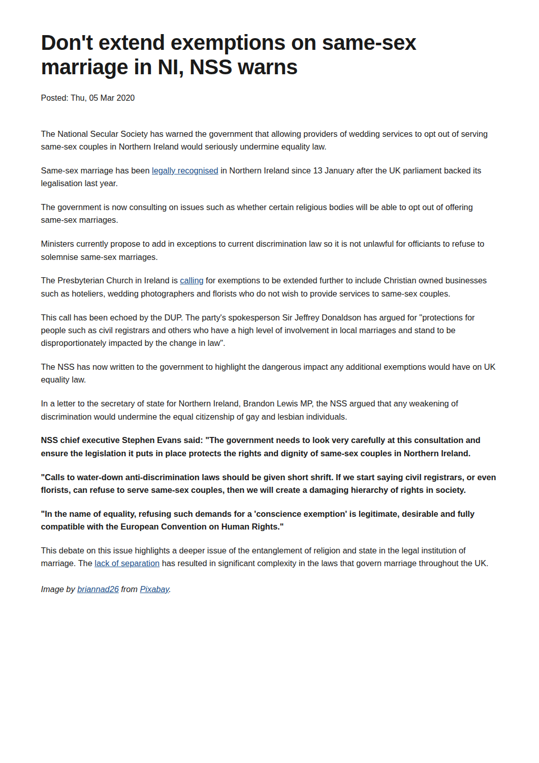Don't extend exemptions on same-sex marriage in NI, NSS warns
Posted: Thu, 05 Mar 2020
The National Secular Society has warned the government that allowing providers of wedding services to opt out of serving same-sex couples in Northern Ireland would seriously undermine equality law.
Same-sex marriage has been legally recognised in Northern Ireland since 13 January after the UK parliament backed its legalisation last year.
The government is now consulting on issues such as whether certain religious bodies will be able to opt out of offering same-sex marriages.
Ministers currently propose to add in exceptions to current discrimination law so it is not unlawful for officiants to refuse to solemnise same-sex marriages.
The Presbyterian Church in Ireland is calling for exemptions to be extended further to include Christian owned businesses such as hoteliers, wedding photographers and florists who do not wish to provide services to same-sex couples.
This call has been echoed by the DUP. The party's spokesperson Sir Jeffrey Donaldson has argued for "protections for people such as civil registrars and others who have a high level of involvement in local marriages and stand to be disproportionately impacted by the change in law".
The NSS has now written to the government to highlight the dangerous impact any additional exemptions would have on UK equality law.
In a letter to the secretary of state for Northern Ireland, Brandon Lewis MP, the NSS argued that any weakening of discrimination would undermine the equal citizenship of gay and lesbian individuals.
NSS chief executive Stephen Evans said: "The government needs to look very carefully at this consultation and ensure the legislation it puts in place protects the rights and dignity of same-sex couples in Northern Ireland.
"Calls to water-down anti-discrimination laws should be given short shrift. If we start saying civil registrars, or even florists, can refuse to serve same-sex couples, then we will create a damaging hierarchy of rights in society.
"In the name of equality, refusing such demands for a 'conscience exemption' is legitimate, desirable and fully compatible with the European Convention on Human Rights."
This debate on this issue highlights a deeper issue of the entanglement of religion and state in the legal institution of marriage. The lack of separation has resulted in significant complexity in the laws that govern marriage throughout the UK.
Image by briannad26 from Pixabay.